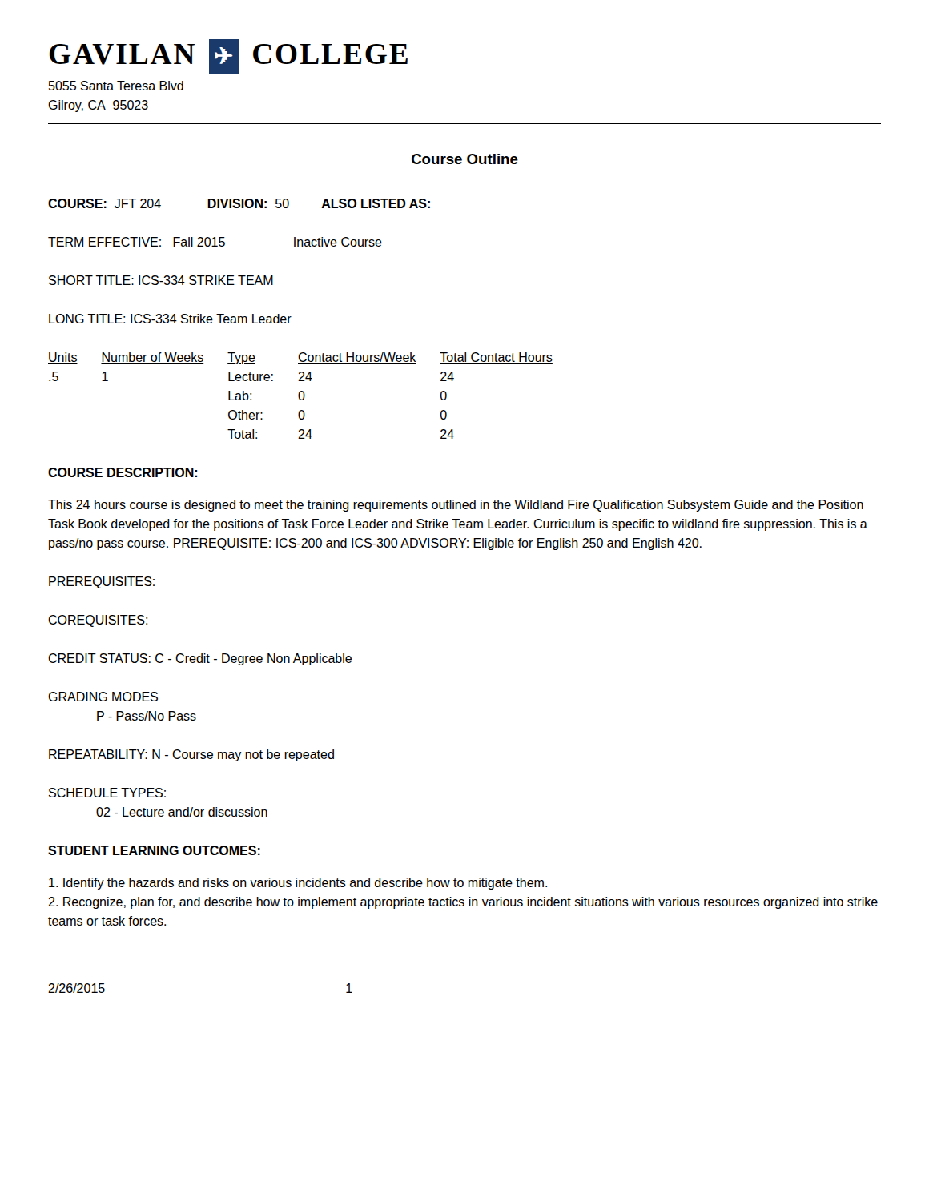GAVILAN ✈ COLLEGE
5055 Santa Teresa Blvd
Gilroy, CA 95023
Course Outline
COURSE: JFT 204 DIVISION: 50 ALSO LISTED AS:
TERM EFFECTIVE: Fall 2015 Inactive Course
SHORT TITLE: ICS-334 STRIKE TEAM
LONG TITLE: ICS-334 Strike Team Leader
| Units | Number of Weeks | Type | Contact Hours/Week | Total Contact Hours |
| --- | --- | --- | --- | --- |
| .5 | 1 | Lecture: | 24 | 24 |
| | | Lab: | 0 | 0 |
| | | Other: | 0 | 0 |
| | | Total: | 24 | 24 |
COURSE DESCRIPTION:
This 24 hours course is designed to meet the training requirements outlined in the Wildland Fire Qualification Subsystem Guide and the Position Task Book developed for the positions of Task Force Leader and Strike Team Leader. Curriculum is specific to wildland fire suppression. This is a pass/no pass course. PREREQUISITE: ICS-200 and ICS-300 ADVISORY: Eligible for English 250 and English 420.
PREREQUISITES:
COREQUISITES:
CREDIT STATUS: C - Credit - Degree Non Applicable
GRADING MODES
P - Pass/No Pass
REPEATABILITY: N - Course may not be repeated
SCHEDULE TYPES:
02 - Lecture and/or discussion
STUDENT LEARNING OUTCOMES:
1. Identify the hazards and risks on various incidents and describe how to mitigate them.
2. Recognize, plan for, and describe how to implement appropriate tactics in various incident situations with various resources organized into strike teams or task forces.
2/26/2015 1